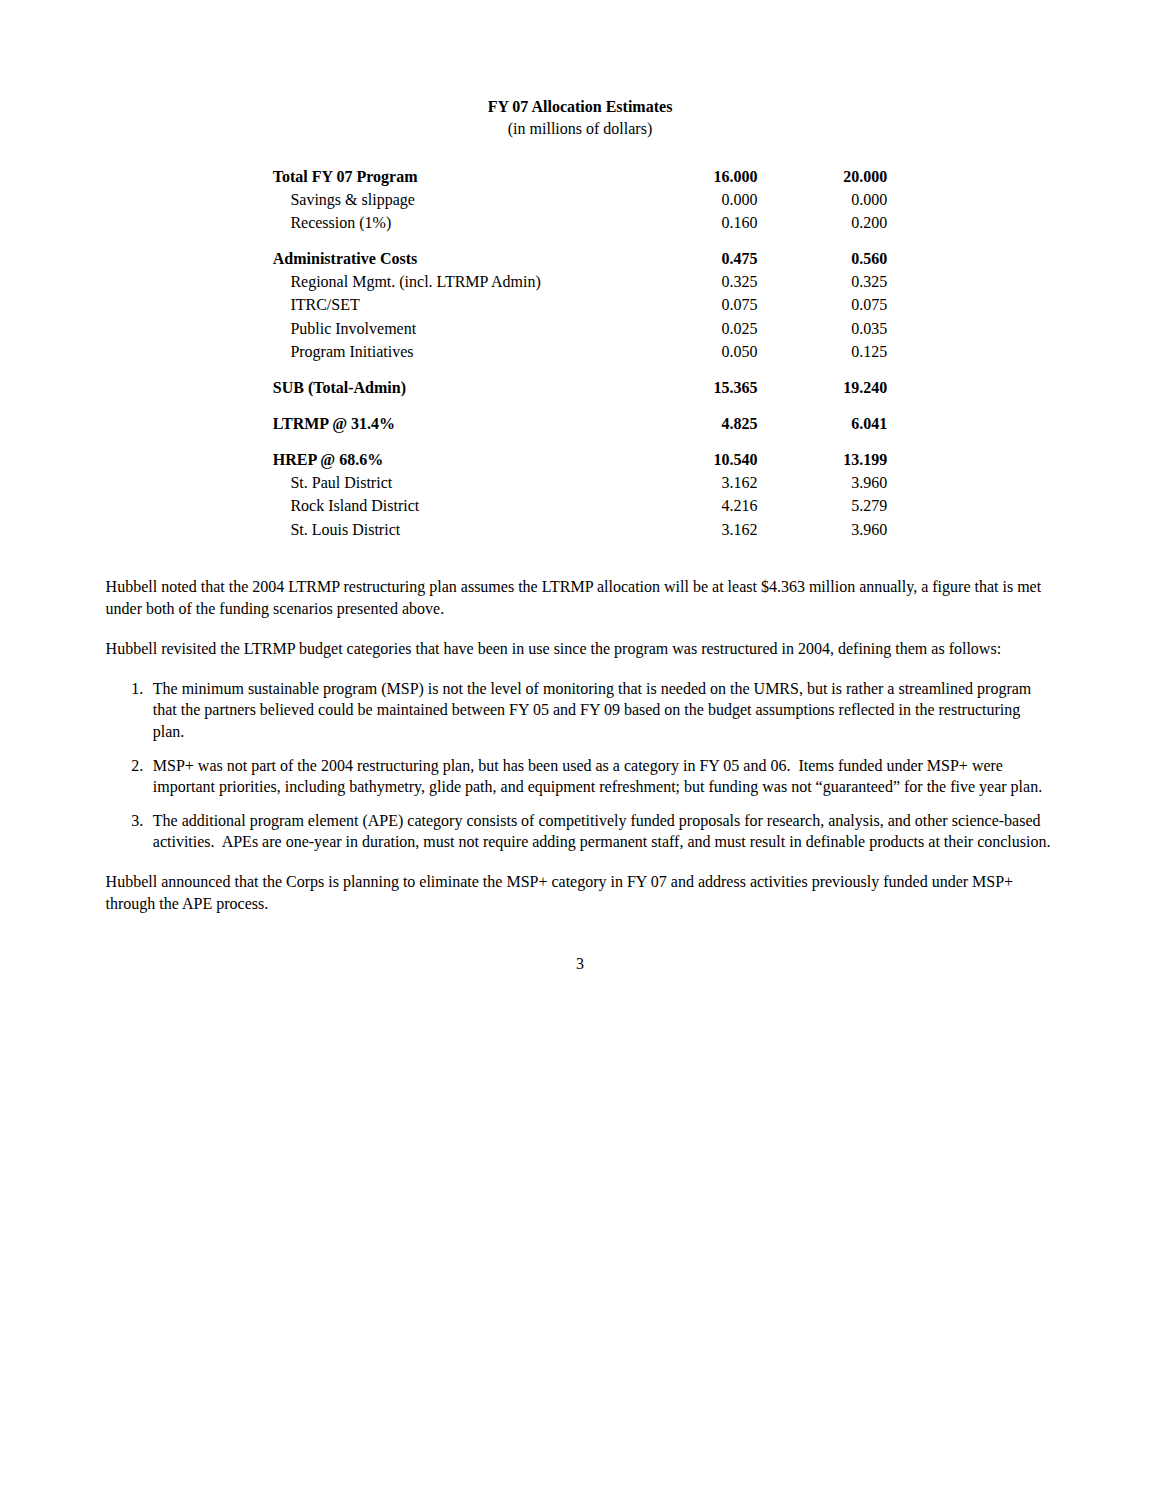FY 07 Allocation Estimates
(in millions of dollars)
| Total FY 07 Program | 16.000 | 20.000 |
| Savings & slippage | 0.000 | 0.000 |
| Recession (1%) | 0.160 | 0.200 |
| Administrative Costs | 0.475 | 0.560 |
| Regional Mgmt. (incl. LTRMP Admin) | 0.325 | 0.325 |
| ITRC/SET | 0.075 | 0.075 |
| Public Involvement | 0.025 | 0.035 |
| Program Initiatives | 0.050 | 0.125 |
| SUB (Total-Admin) | 15.365 | 19.240 |
| LTRMP @ 31.4% | 4.825 | 6.041 |
| HREP @ 68.6% | 10.540 | 13.199 |
| St. Paul District | 3.162 | 3.960 |
| Rock Island District | 4.216 | 5.279 |
| St. Louis District | 3.162 | 3.960 |
Hubbell noted that the 2004 LTRMP restructuring plan assumes the LTRMP allocation will be at least $4.363 million annually, a figure that is met under both of the funding scenarios presented above.
Hubbell revisited the LTRMP budget categories that have been in use since the program was restructured in 2004, defining them as follows:
The minimum sustainable program (MSP) is not the level of monitoring that is needed on the UMRS, but is rather a streamlined program that the partners believed could be maintained between FY 05 and FY 09 based on the budget assumptions reflected in the restructuring plan.
MSP+ was not part of the 2004 restructuring plan, but has been used as a category in FY 05 and 06. Items funded under MSP+ were important priorities, including bathymetry, glide path, and equipment refreshment; but funding was not “guaranteed” for the five year plan.
The additional program element (APE) category consists of competitively funded proposals for research, analysis, and other science-based activities. APEs are one-year in duration, must not require adding permanent staff, and must result in definable products at their conclusion.
Hubbell announced that the Corps is planning to eliminate the MSP+ category in FY 07 and address activities previously funded under MSP+ through the APE process.
3